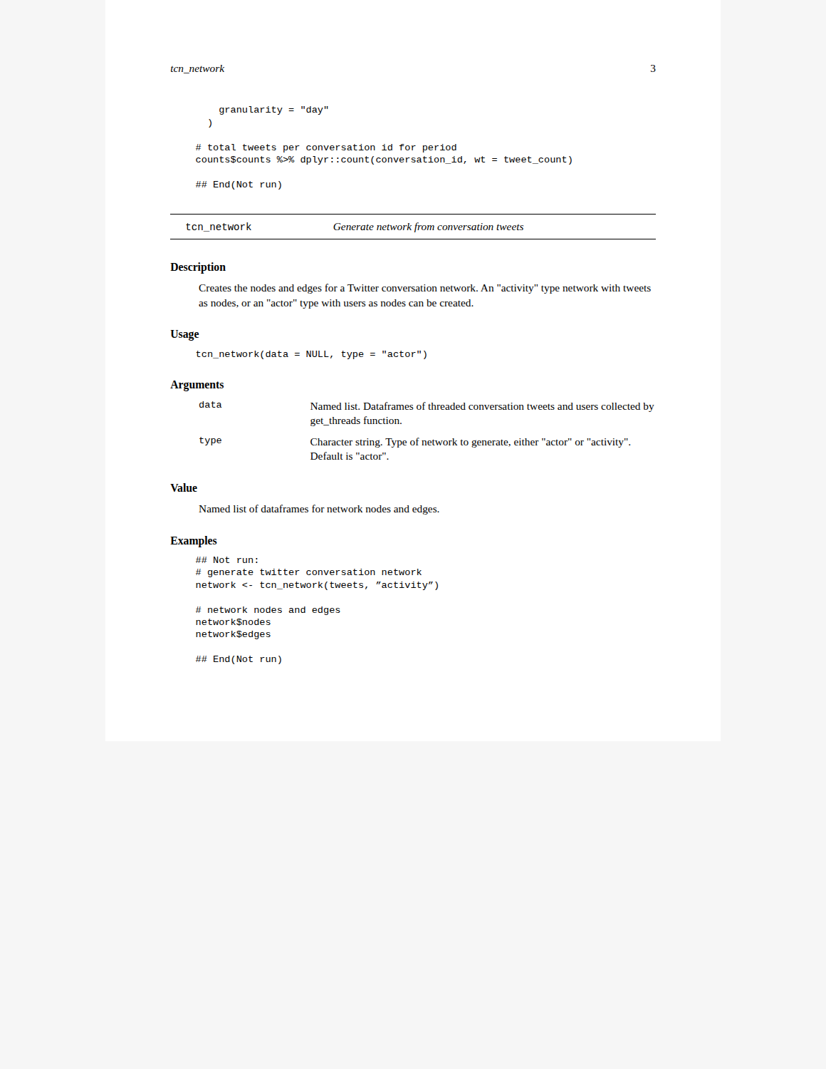tcn_network 3
    granularity = "day"
  )

# total tweets per conversation id for period
counts$counts %>% dplyr::count(conversation_id, wt = tweet_count)

## End(Not run)
tcn_network
Generate network from conversation tweets
Description
Creates the nodes and edges for a Twitter conversation network. An "activity" type network with tweets as nodes, or an "actor" type with users as nodes can be created.
Usage
tcn_network(data = NULL, type = "actor")
Arguments
data
Named list. Dataframes of threaded conversation tweets and users collected by get_threads function.
type
Character string. Type of network to generate, either "actor" or "activity". Default is "actor".
Value
Named list of dataframes for network nodes and edges.
Examples
## Not run:
# generate twitter conversation network
network <- tcn_network(tweets, ”activity”)

# network nodes and edges
network$nodes
network$edges

## End(Not run)